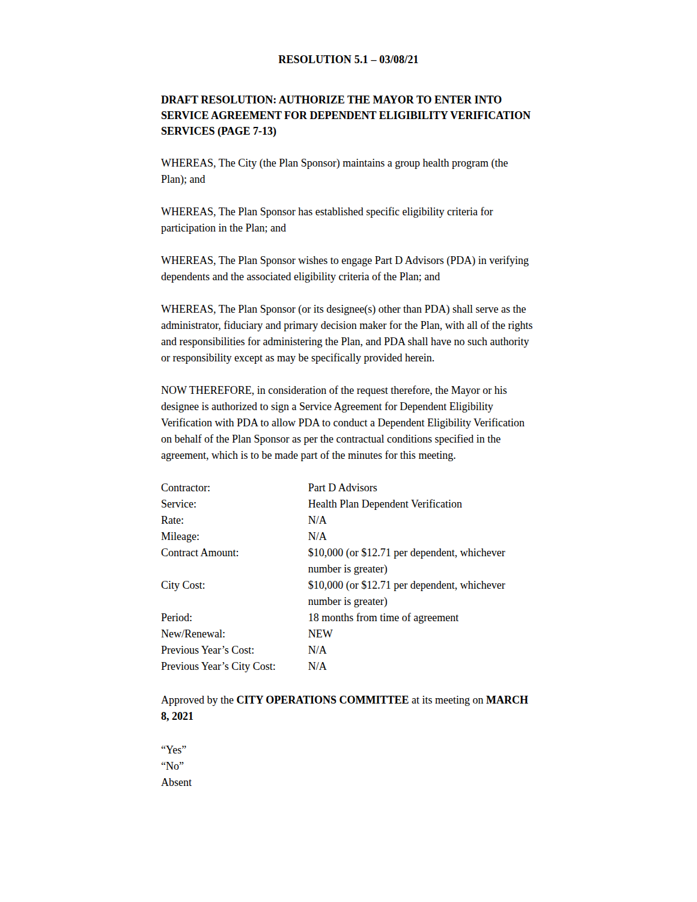RESOLUTION 5.1 – 03/08/21
Draft Resolution: Authorize the Mayor to Enter into Service Agreement for Dependent Eligibility Verification Services (Page 7-13)
WHEREAS, The City (the Plan Sponsor) maintains a group health program (the Plan); and
WHEREAS, The Plan Sponsor has established specific eligibility criteria for participation in the Plan; and
WHEREAS, The Plan Sponsor wishes to engage Part D Advisors (PDA) in verifying dependents and the associated eligibility criteria of the Plan; and
WHEREAS, The Plan Sponsor (or its designee(s) other than PDA) shall serve as the administrator, fiduciary and primary decision maker for the Plan, with all of the rights and responsibilities for administering the Plan, and PDA shall have no such authority or responsibility except as may be specifically provided herein.
NOW THEREFORE, in consideration of the request therefore, the Mayor or his designee is authorized to sign a Service Agreement for Dependent Eligibility Verification with PDA to allow PDA to conduct a Dependent Eligibility Verification on behalf of the Plan Sponsor as per the contractual conditions specified in the agreement, which is to be made part of the minutes for this meeting.
| Contractor: | Part D Advisors |
| Service: | Health Plan Dependent Verification |
| Rate: | N/A |
| Mileage: | N/A |
| Contract Amount: | $10,000 (or $12.71 per dependent, whichever number is greater) |
| City Cost: | $10,000 (or $12.71 per dependent, whichever number is greater) |
| Period: | 18 months from time of agreement |
| New/Renewal: | NEW |
| Previous Year’s Cost: | N/A |
| Previous Year’s City Cost: | N/A |
Approved by the CITY OPERATIONS COMMITTEE at its meeting on MARCH 8, 2021
“Yes”
“No”
Absent